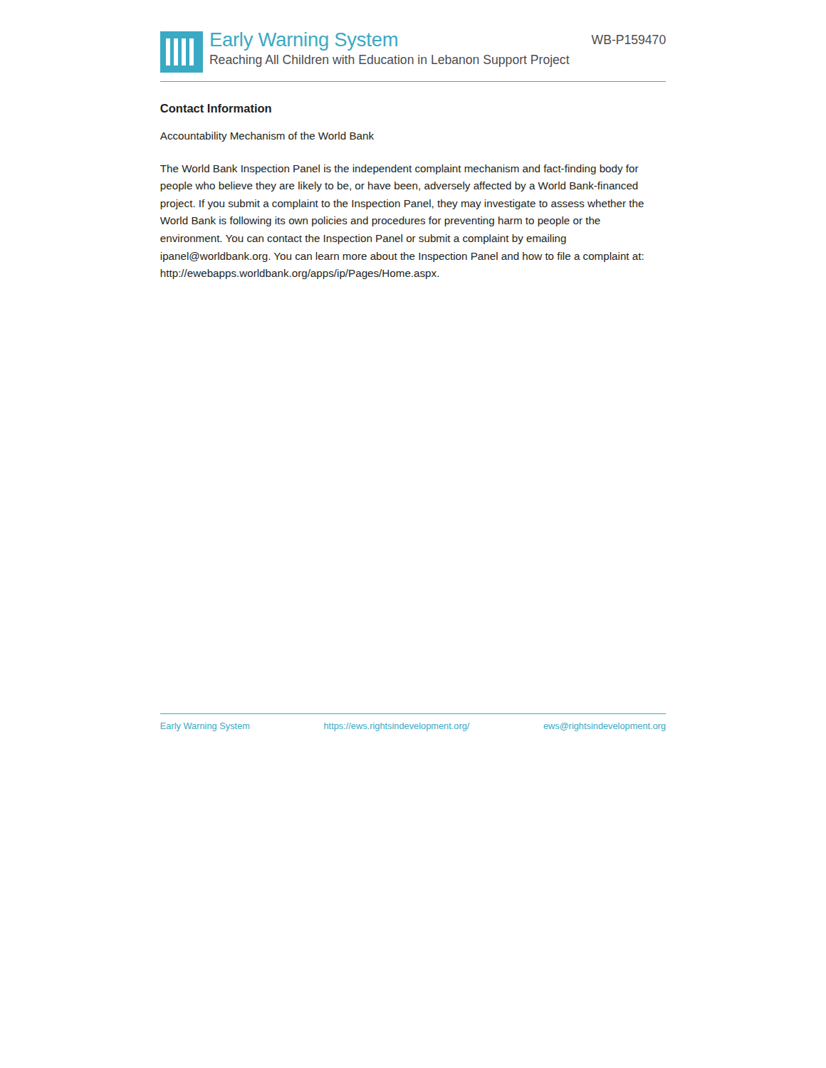Early Warning System
Reaching All Children with Education in Lebanon Support Project
WB-P159470
Contact Information
Accountability Mechanism of the World Bank
The World Bank Inspection Panel is the independent complaint mechanism and fact-finding body for people who believe they are likely to be, or have been, adversely affected by a World Bank-financed project. If you submit a complaint to the Inspection Panel, they may investigate to assess whether the World Bank is following its own policies and procedures for preventing harm to people or the environment. You can contact the Inspection Panel or submit a complaint by emailing ipanel@worldbank.org. You can learn more about the Inspection Panel and how to file a complaint at: http://ewebapps.worldbank.org/apps/ip/Pages/Home.aspx.
Early Warning System
https://ews.rightsindevelopment.org/
ews@rightsindevelopment.org